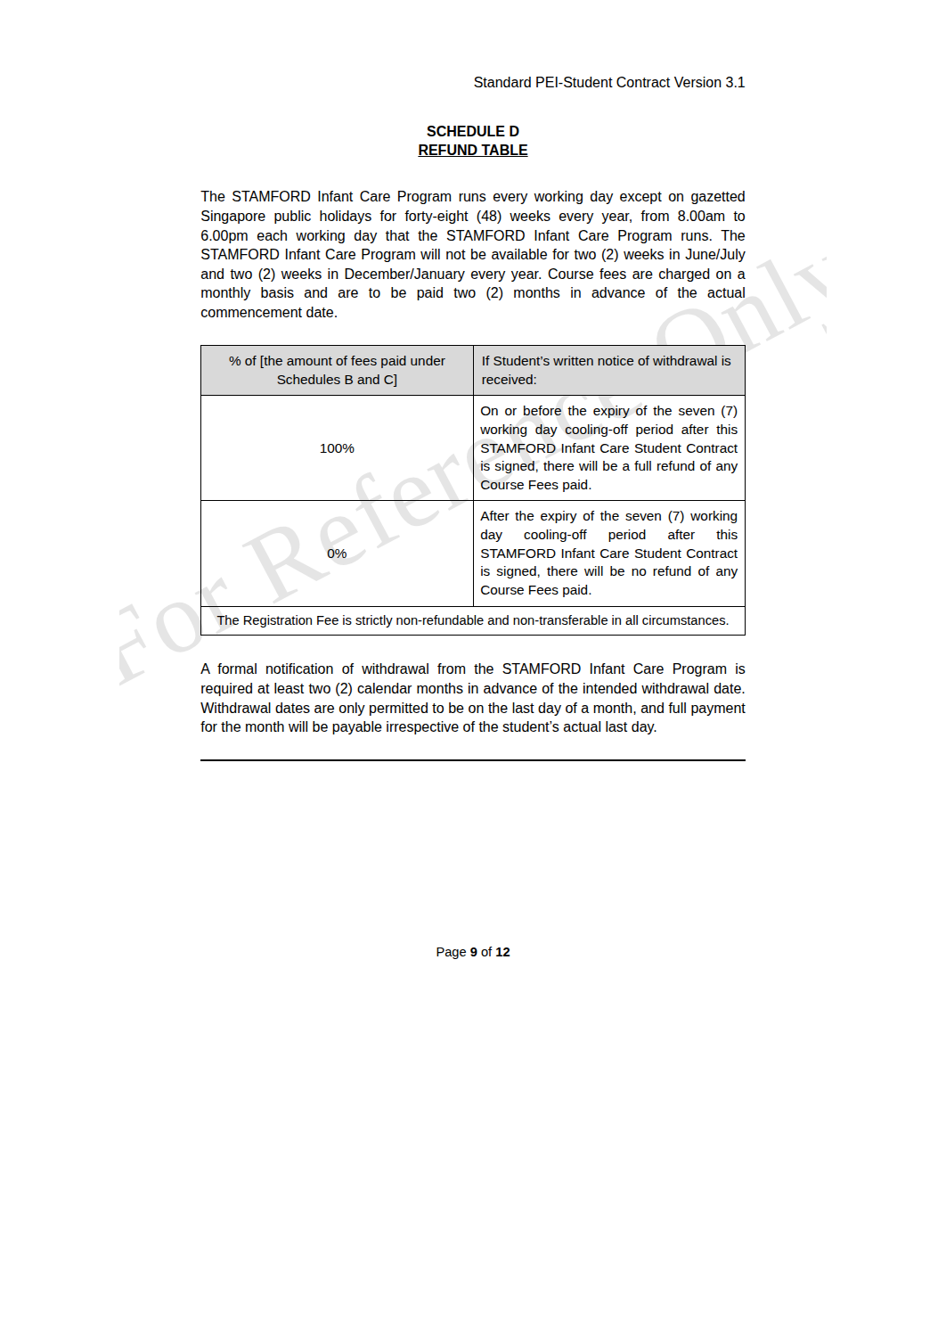For Reference Only
Standard PEI-Student Contract Version 3.1
SCHEDULE D
REFUND TABLE
The STAMFORD Infant Care Program runs every working day except on gazetted Singapore public holidays for forty-eight (48) weeks every year, from 8.00am to 6.00pm each working day that the STAMFORD Infant Care Program runs. The STAMFORD Infant Care Program will not be available for two (2) weeks in June/July and two (2) weeks in December/January every year. Course fees are charged on a monthly basis and are to be paid two (2) months in advance of the actual commencement date.
| % of [the amount of fees paid under Schedules B and C] | If Student’s written notice of withdrawal is received: |
| 100% | On or before the expiry of the seven (7) working day cooling-off period after this STAMFORD Infant Care Student Contract is signed, there will be a full refund of any Course Fees paid. |
| 0% | After the expiry of the seven (7) working day cooling-off period after this STAMFORD Infant Care Student Contract is signed, there will be no refund of any Course Fees paid. |
| The Registration Fee is strictly non-refundable and non-transferable in all circumstances. |
A formal notification of withdrawal from the STAMFORD Infant Care Program is required at least two (2) calendar months in advance of the intended withdrawal date. Withdrawal dates are only permitted to be on the last day of a month, and full payment for the month will be payable irrespective of the student’s actual last day.
Page 9 of 12